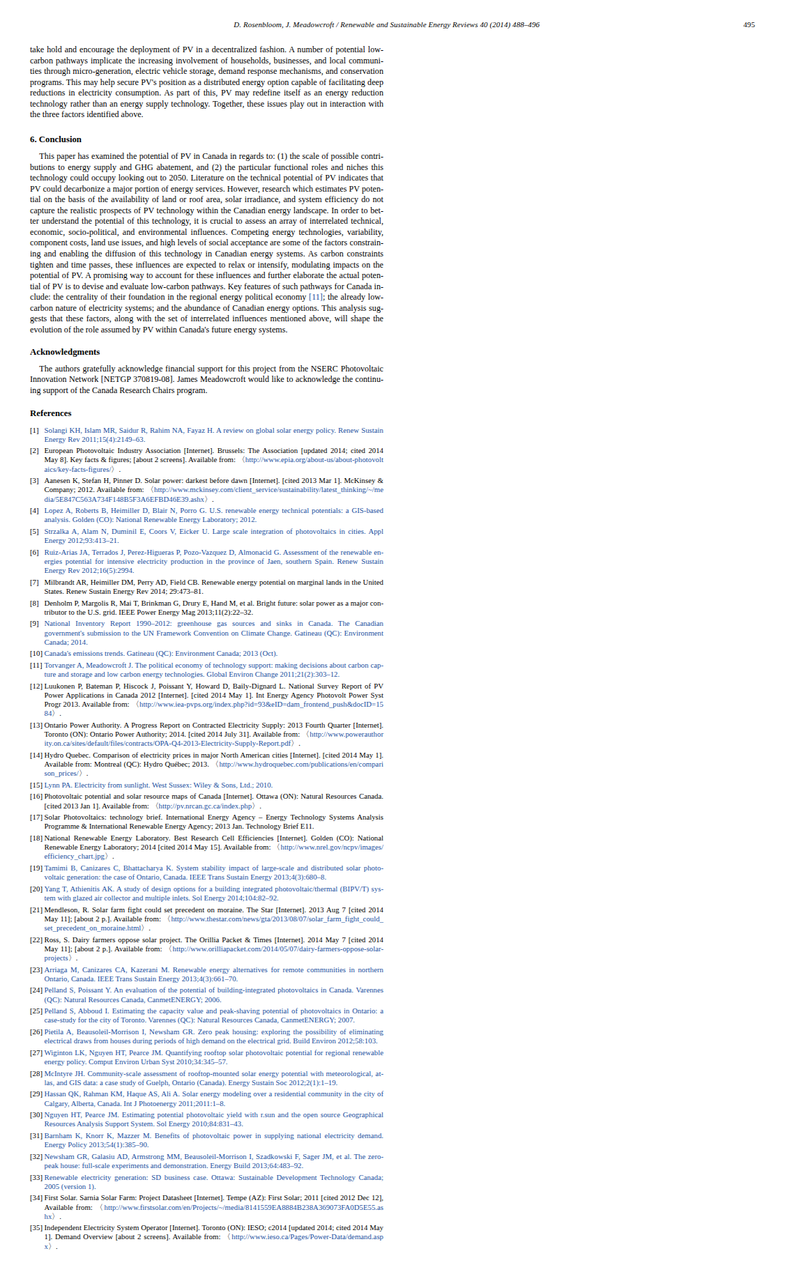D. Rosenbloom, J. Meadowcroft / Renewable and Sustainable Energy Reviews 40 (2014) 488–496 495
take hold and encourage the deployment of PV in a decentralized fashion. A number of potential low-carbon pathways implicate the increasing involvement of households, businesses, and local communities through micro-generation, electric vehicle storage, demand response mechanisms, and conservation programs. This may help secure PV's position as a distributed energy option capable of facilitating deep reductions in electricity consumption. As part of this, PV may redefine itself as an energy reduction technology rather than an energy supply technology. Together, these issues play out in interaction with the three factors identified above.
6. Conclusion
This paper has examined the potential of PV in Canada in regards to: (1) the scale of possible contributions to energy supply and GHG abatement, and (2) the particular functional roles and niches this technology could occupy looking out to 2050. Literature on the technical potential of PV indicates that PV could decarbonize a major portion of energy services. However, research which estimates PV potential on the basis of the availability of land or roof area, solar irradiance, and system efficiency do not capture the realistic prospects of PV technology within the Canadian energy landscape. In order to better understand the potential of this technology, it is crucial to assess an array of interrelated technical, economic, socio-political, and environmental influences. Competing energy technologies, variability, component costs, land use issues, and high levels of social acceptance are some of the factors constraining and enabling the diffusion of this technology in Canadian energy systems. As carbon constraints tighten and time passes, these influences are expected to relax or intensify, modulating impacts on the potential of PV. A promising way to account for these influences and further elaborate the actual potential of PV is to devise and evaluate low-carbon pathways. Key features of such pathways for Canada include: the centrality of their foundation in the regional energy political economy [11]; the already low-carbon nature of electricity systems; and the abundance of Canadian energy options. This analysis suggests that these factors, along with the set of interrelated influences mentioned above, will shape the evolution of the role assumed by PV within Canada's future energy systems.
Acknowledgments
The authors gratefully acknowledge financial support for this project from the NSERC Photovoltaic Innovation Network [NETGP 370819-08]. James Meadowcroft would like to acknowledge the continuing support of the Canada Research Chairs program.
References
[1] Solangi KH, Islam MR, Saidur R, Rahim NA, Fayaz H. A review on global solar energy policy. Renew Sustain Energy Rev 2011;15(4):2149–63.
[2] European Photovoltaic Industry Association [Internet]. Brussels: The Association [updated 2014; cited 2014 May 8]. Key facts & figures; [about 2 screens]. Available from: 〈http://www.epia.org/about-us/about-photovoltaics/key-facts-figures/〉.
[3] Aanesen K, Stefan H, Pinner D. Solar power: darkest before dawn [Internet]. [cited 2013 Mar 1]. McKinsey & Company; 2012. Available from: 〈http://www.mckinsey.com/client_service/sustainability/latest_thinking/~/media/5E847C563A734F148B5F3A6EFBD46E39.ashx〉.
[4] Lopez A, Roberts B, Heimiller D, Blair N, Porro G. U.S. renewable energy technical potentials: a GIS-based analysis. Golden (CO): National Renewable Energy Laboratory; 2012.
[5] Strzalka A, Alam N, Duminil E, Coors V, Eicker U. Large scale integration of photovoltaics in cities. Appl Energy 2012;93:413–21.
[6] Ruiz-Arias JA, Terrados J, Perez-Higueras P, Pozo-Vazquez D, Almonacid G. Assessment of the renewable energies potential for intensive electricity production in the province of Jaen, southern Spain. Renew Sustain Energy Rev 2012;16(5):2994.
[7] Milbrandt AR, Heimiller DM, Perry AD, Field CB. Renewable energy potential on marginal lands in the United States. Renew Sustain Energy Rev 2014; 29:473–81.
[8] Denholm P, Margolis R, Mai T, Brinkman G, Drury E, Hand M, et al. Bright future: solar power as a major contributor to the U.S. grid. IEEE Power Energy Mag 2013;11(2):22–32.
[9] National Inventory Report 1990–2012: greenhouse gas sources and sinks in Canada. The Canadian government's submission to the UN Framework Convention on Climate Change. Gatineau (QC): Environment Canada; 2014.
[10] Canada's emissions trends. Gatineau (QC): Environment Canada; 2013 (Oct).
[11] Torvanger A, Meadowcroft J. The political economy of technology support: making decisions about carbon capture and storage and low carbon energy technologies. Global Environ Change 2011;21(2):303–12.
[12] Luukonen P, Bateman P, Hiscock J, Poissant Y, Howard D, Baily-Dignard L. National Survey Report of PV Power Applications in Canada 2012 [Internet]. [cited 2014 May 1]. Int Energy Agency Photovolt Power Syst Progr 2013. Available from: 〈http://www.iea-pvps.org/index.php?id=93&eID=dam_frontend_push&docID=1584〉.
[13] Ontario Power Authority. A Progress Report on Contracted Electricity Supply: 2013 Fourth Quarter [Internet]. Toronto (ON): Ontario Power Authority; 2014. [cited 2014 July 31]. Available from: 〈http://www.powerauthority.on.ca/sites/default/files/contracts/OPA-Q4-2013-Electricity-Supply-Report.pdf〉.
[14] Hydro Quebec. Comparison of electricity prices in major North American cities [Internet]. [cited 2014 May 1]. Available from: Montreal (QC): Hydro Québec; 2013. 〈http://www.hydroquebec.com/publications/en/comparison_prices/〉.
[15] Lynn PA. Electricity from sunlight. West Sussex: Wiley & Sons, Ltd.; 2010.
[16] Photovoltaic potential and solar resource maps of Canada [Internet]. Ottawa (ON): Natural Resources Canada. [cited 2013 Jan 1]. Available from: 〈http://pv.nrcan.gc.ca/index.php〉.
[17] Solar Photovoltaics: technology brief. International Energy Agency – Energy Technology Systems Analysis Programme & International Renewable Energy Agency; 2013 Jan. Technology Brief E11.
[18] National Renewable Energy Laboratory. Best Research Cell Efficiencies [Internet]. Golden (CO): National Renewable Energy Laboratory; 2014 [cited 2014 May 15]. Available from: 〈http://www.nrel.gov/ncpv/images/efficiency_chart.jpg〉.
[19] Tamimi B, Canizares C, Bhattacharya K. System stability impact of large-scale and distributed solar photovoltaic generation: the case of Ontario, Canada. IEEE Trans Sustain Energy 2013;4(3):680–8.
[20] Yang T, Athienitis AK. A study of design options for a building integrated photovoltaic/thermal (BIPV/T) system with glazed air collector and multiple inlets. Sol Energy 2014;104:82–92.
[21] Mendleson, R. Solar farm fight could set precedent on moraine. The Star [Internet]. 2013 Aug 7 [cited 2014 May 11]; [about 2 p.]. Available from: 〈http://www.thestar.com/news/gta/2013/08/07/solar_farm_fight_could_set_precedent_on_moraine.html〉.
[22] Ross, S. Dairy farmers oppose solar project. The Orillia Packet & Times [Internet]. 2014 May 7 [cited 2014 May 11]; [about 2 p.]. Available from: 〈http://www.orilliapacket.com/2014/05/07/dairy-farmers-oppose-solar-projects〉.
[23] Arriaga M, Canizares CA, Kazerani M. Renewable energy alternatives for remote communities in northern Ontario, Canada. IEEE Trans Sustain Energy 2013;4(3):661–70.
[24] Pelland S, Poissant Y. An evaluation of the potential of building-integrated photovoltaics in Canada. Varennes (QC): Natural Resources Canada, CanmetENERGY; 2006.
[25] Pelland S, Abboud I. Estimating the capacity value and peak-shaving potential of photovoltaics in Ontario: a case-study for the city of Toronto. Varennes (QC): Natural Resources Canada, CanmetENERGY; 2007.
[26] Pietila A, Beausoleil-Morrison I, Newsham GR. Zero peak housing: exploring the possibility of eliminating electrical draws from houses during periods of high demand on the electrical grid. Build Environ 2012;58:103.
[27] Wiginton LK, Nguyen HT, Pearce JM. Quantifying rooftop solar photovoltaic potential for regional renewable energy policy. Comput Environ Urban Syst 2010;34:345–57.
[28] McIntyre JH. Community-scale assessment of rooftop-mounted solar energy potential with meteorological, atlas, and GIS data: a case study of Guelph, Ontario (Canada). Energy Sustain Soc 2012;2(1):1–19.
[29] Hassan QK, Rahman KM, Haque AS, Ali A. Solar energy modeling over a residential community in the city of Calgary, Alberta, Canada. Int J Photoenergy 2011;2011:1–8.
[30] Nguyen HT, Pearce JM. Estimating potential photovoltaic yield with r.sun and the open source Geographical Resources Analysis Support System. Sol Energy 2010;84:831–43.
[31] Barnham K, Knorr K, Mazzer M. Benefits of photovoltaic power in supplying national electricity demand. Energy Policy 2013;54(1):385–90.
[32] Newsham GR, Galasiu AD, Armstrong MM, Beausoleil-Morrison I, Szadkowski F, Sager JM, et al. The zero-peak house: full-scale experiments and demonstration. Energy Build 2013;64:483–92.
[33] Renewable electricity generation: SD business case. Ottawa: Sustainable Development Technology Canada; 2005 (version 1).
[34] First Solar. Sarnia Solar Farm: Project Datasheet [Internet]. Tempe (AZ): First Solar; 2011 [cited 2012 Dec 12], Available from: 〈http://www.firstsolar.com/en/Projects/~/media/8141559EA8884B238A369073FA0D5E55.ashx〉.
[35] Independent Electricity System Operator [Internet]. Toronto (ON): IESO; c2014 [updated 2014; cited 2014 May 1]. Demand Overview [about 2 screens]. Available from: 〈http://www.ieso.ca/Pages/Power-Data/demand.aspx〉.